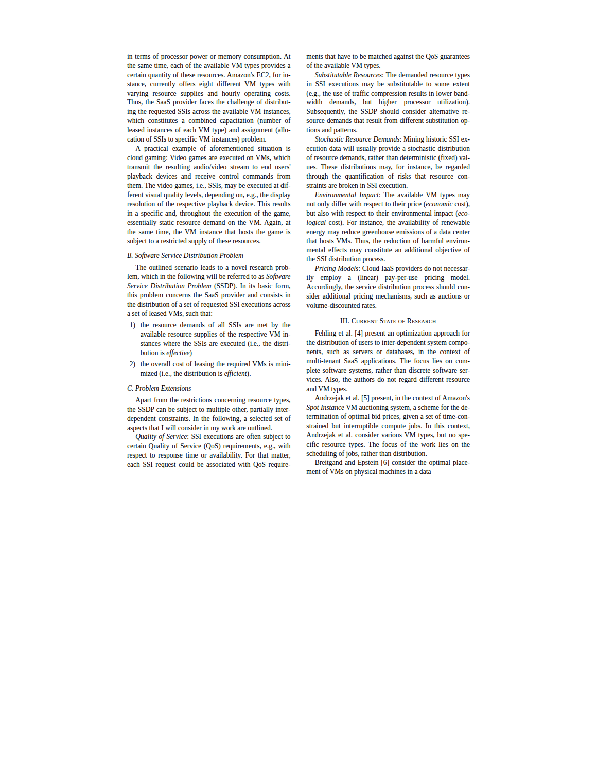in terms of processor power or memory consumption. At the same time, each of the available VM types provides a certain quantity of these resources. Amazon's EC2, for instance, currently offers eight different VM types with varying resource supplies and hourly operating costs. Thus, the SaaS provider faces the challenge of distributing the requested SSIs across the available VM instances, which constitutes a combined capacitation (number of leased instances of each VM type) and assignment (allocation of SSIs to specific VM instances) problem.
A practical example of aforementioned situation is cloud gaming: Video games are executed on VMs, which transmit the resulting audio/video stream to end users' playback devices and receive control commands from them. The video games, i.e., SSIs, may be executed at different visual quality levels, depending on, e.g., the display resolution of the respective playback device. This results in a specific and, throughout the execution of the game, essentially static resource demand on the VM. Again, at the same time, the VM instance that hosts the game is subject to a restricted supply of these resources.
B. Software Service Distribution Problem
The outlined scenario leads to a novel research problem, which in the following will be referred to as Software Service Distribution Problem (SSDP). In its basic form, this problem concerns the SaaS provider and consists in the distribution of a set of requested SSI executions across a set of leased VMs, such that:
the resource demands of all SSIs are met by the available resource supplies of the respective VM instances where the SSIs are executed (i.e., the distribution is effective)
the overall cost of leasing the required VMs is minimized (i.e., the distribution is efficient).
C. Problem Extensions
Apart from the restrictions concerning resource types, the SSDP can be subject to multiple other, partially interdependent constraints. In the following, a selected set of aspects that I will consider in my work are outlined.
Quality of Service: SSI executions are often subject to certain Quality of Service (QoS) requirements, e.g., with respect to response time or availability. For that matter, each SSI request could be associated with QoS requirements that have to be matched against the QoS guarantees of the available VM types.
Substitutable Resources: The demanded resource types in SSI executions may be substitutable to some extent (e.g., the use of traffic compression results in lower bandwidth demands, but higher processor utilization). Subsequently, the SSDP should consider alternative resource demands that result from different substitution options and patterns.
Stochastic Resource Demands: Mining historic SSI execution data will usually provide a stochastic distribution of resource demands, rather than deterministic (fixed) values. These distributions may, for instance, be regarded through the quantification of risks that resource constraints are broken in SSI execution.
Environmental Impact: The available VM types may not only differ with respect to their price (economic cost), but also with respect to their environmental impact (ecological cost). For instance, the availability of renewable energy may reduce greenhouse emissions of a data center that hosts VMs. Thus, the reduction of harmful environmental effects may constitute an additional objective of the SSI distribution process.
Pricing Models: Cloud IaaS providers do not necessarily employ a (linear) pay-per-use pricing model. Accordingly, the service distribution process should consider additional pricing mechanisms, such as auctions or volume-discounted rates.
III. Current State of Research
Fehling et al. [4] present an optimization approach for the distribution of users to inter-dependent system components, such as servers or databases, in the context of multi-tenant SaaS applications. The focus lies on complete software systems, rather than discrete software services. Also, the authors do not regard different resource and VM types.
Andrzejak et al. [5] present, in the context of Amazon's Spot Instance VM auctioning system, a scheme for the determination of optimal bid prices, given a set of time-constrained but interruptible compute jobs. In this context, Andrzejak et al. consider various VM types, but no specific resource types. The focus of the work lies on the scheduling of jobs, rather than distribution.
Breitgand and Epstein [6] consider the optimal placement of VMs on physical machines in a data